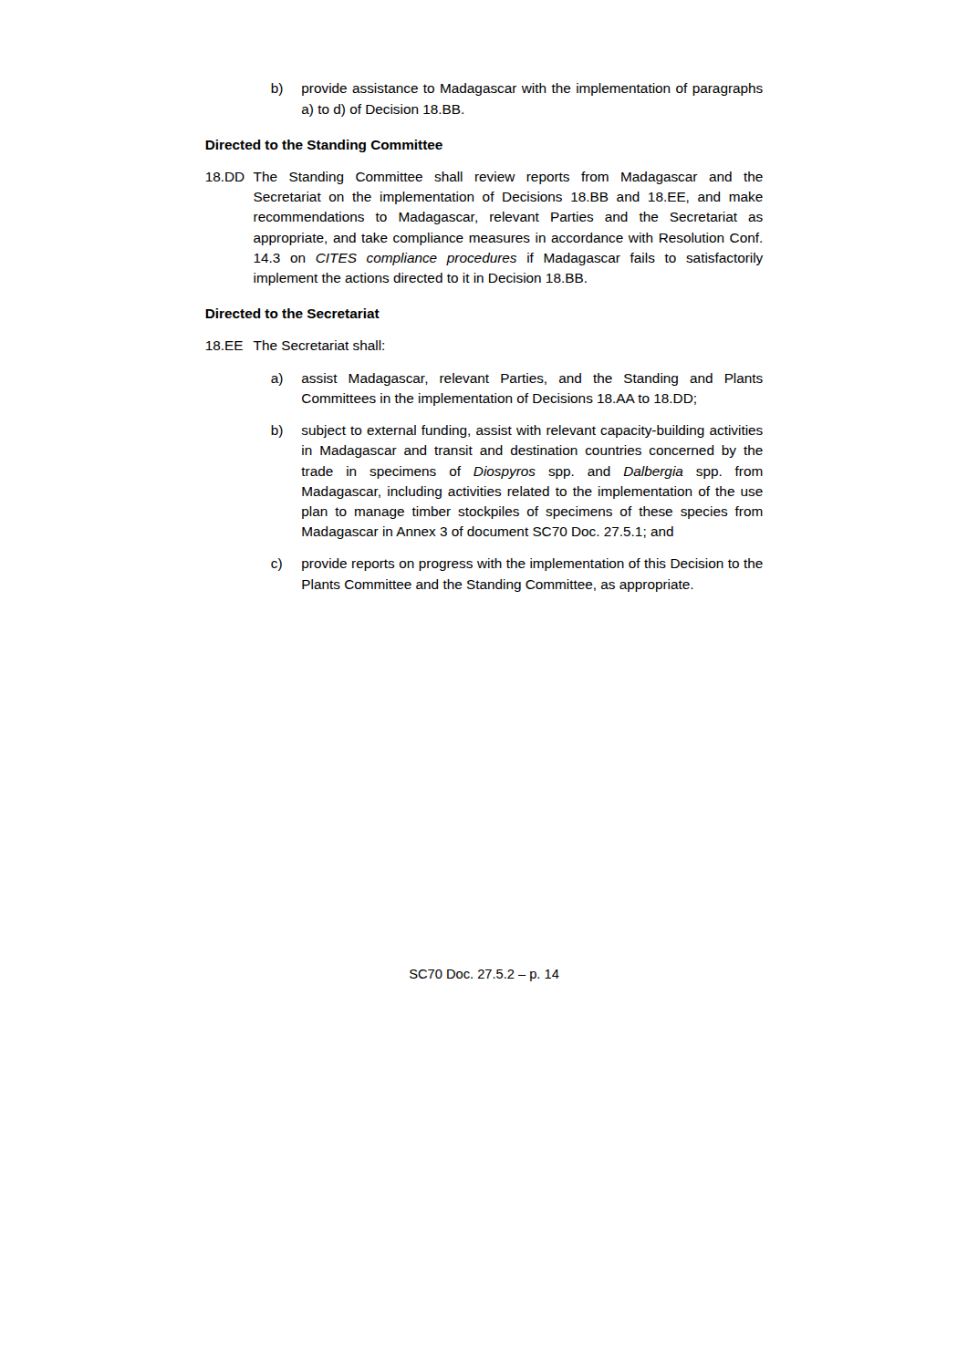b)
provide assistance to Madagascar with the implementation of paragraphs a) to d) of Decision 18.BB.
Directed to the Standing Committee
18.DD
The Standing Committee shall review reports from Madagascar and the Secretariat on the implementation of Decisions 18.BB and 18.EE, and make recommendations to Madagascar, relevant Parties and the Secretariat as appropriate, and take compliance measures in accordance with Resolution Conf. 14.3 on CITES compliance procedures if Madagascar fails to satisfactorily implement the actions directed to it in Decision 18.BB.
Directed to the Secretariat
18.EE
The Secretariat shall:
a)
assist Madagascar, relevant Parties, and the Standing and Plants Committees in the implementation of Decisions 18.AA to 18.DD;
b)
subject to external funding, assist with relevant capacity-building activities in Madagascar and transit and destination countries concerned by the trade in specimens of Diospyros spp. and Dalbergia spp. from Madagascar, including activities related to the implementation of the use plan to manage timber stockpiles of specimens of these species from Madagascar in Annex 3 of document SC70 Doc. 27.5.1; and
c)
provide reports on progress with the implementation of this Decision to the Plants Committee and the Standing Committee, as appropriate.
SC70 Doc. 27.5.2 – p. 14